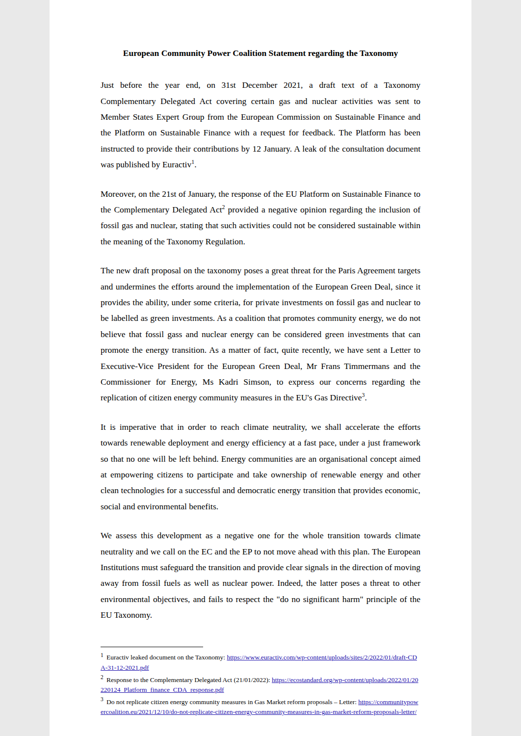European Community Power Coalition Statement regarding the Taxonomy
Just before the year end, on 31st December 2021, a draft text of a Taxonomy Complementary Delegated Act covering certain gas and nuclear activities was sent to Member States Expert Group from the European Commission on Sustainable Finance and the Platform on Sustainable Finance with a request for feedback. The Platform has been instructed to provide their contributions by 12 January. A leak of the consultation document was published by Euractiv1.
Moreover, on the 21st of January, the response of the EU Platform on Sustainable Finance to the Complementary Delegated Act2 provided a negative opinion regarding the inclusion of fossil gas and nuclear, stating that such activities could not be considered sustainable within the meaning of the Taxonomy Regulation.
The new draft proposal on the taxonomy poses a great threat for the Paris Agreement targets and undermines the efforts around the implementation of the European Green Deal, since it provides the ability, under some criteria, for private investments on fossil gas and nuclear to be labelled as green investments. As a coalition that promotes community energy, we do not believe that fossil gass and nuclear energy can be considered green investments that can promote the energy transition. As a matter of fact, quite recently, we have sent a Letter to Executive-Vice President for the European Green Deal, Mr Frans Timmermans and the Commissioner for Energy, Ms Kadri Simson, to express our concerns regarding the replication of citizen energy community measures in the EU's Gas Directive3.
It is imperative that in order to reach climate neutrality, we shall accelerate the efforts towards renewable deployment and energy efficiency at a fast pace, under a just framework so that no one will be left behind. Energy communities are an organisational concept aimed at empowering citizens to participate and take ownership of renewable energy and other clean technologies for a successful and democratic energy transition that provides economic, social and environmental benefits.
We assess this development as a negative one for the whole transition towards climate neutrality and we call on the EC and the EP to not move ahead with this plan. The European Institutions must safeguard the transition and provide clear signals in the direction of moving away from fossil fuels as well as nuclear power. Indeed, the latter poses a threat to other environmental objectives, and fails to respect the "do no significant harm" principle of the EU Taxonomy.
1 Euractiv leaked document on the Taxonomy: https://www.euractiv.com/wp-content/uploads/sites/2/2022/01/draft-CDA-31-12-2021.pdf
2 Response to the Complementary Delegated Act (21/01/2022): https://ecostandard.org/wp-content/uploads/2022/01/20220124_Platform_finance_CDA_response.pdf
3 Do not replicate citizen energy community measures in Gas Market reform proposals – Letter: https://communitypowercoalition.eu/2021/12/10/do-not-replicate-citizen-energy-community-measures-in-gas-market-reform-proposals-letter/